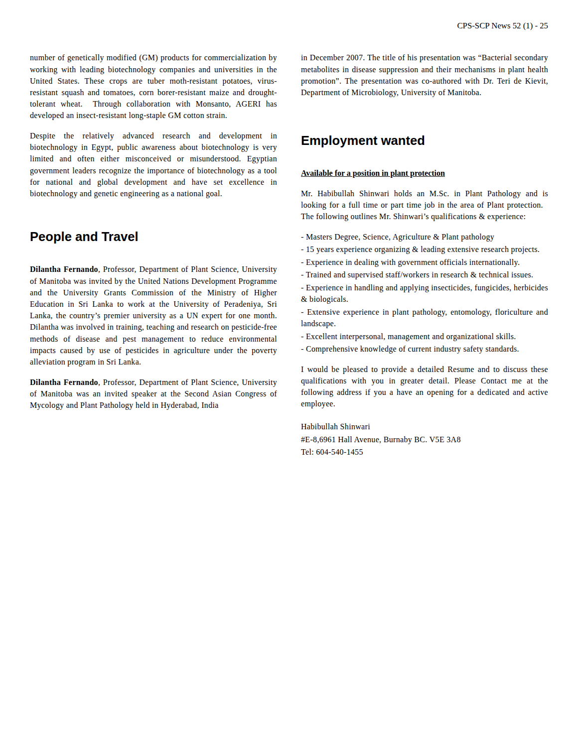CPS-SCP News 52 (1) - 25
number of genetically modified (GM) products for commercialization by working with leading biotechnology companies and universities in the United States. These crops are tuber moth-resistant potatoes, virus-resistant squash and tomatoes, corn borer-resistant maize and drought-tolerant wheat. Through collaboration with Monsanto, AGERI has developed an insect-resistant long-staple GM cotton strain.
Despite the relatively advanced research and development in biotechnology in Egypt, public awareness about biotechnology is very limited and often either misconceived or misunderstood. Egyptian government leaders recognize the importance of biotechnology as a tool for national and global development and have set excellence in biotechnology and genetic engineering as a national goal.
People and Travel
Dilantha Fernando, Professor, Department of Plant Science, University of Manitoba was invited by the United Nations Development Programme and the University Grants Commission of the Ministry of Higher Education in Sri Lanka to work at the University of Peradeniya, Sri Lanka, the country’s premier university as a UN expert for one month. Dilantha was involved in training, teaching and research on pesticide-free methods of disease and pest management to reduce environmental impacts caused by use of pesticides in agriculture under the poverty alleviation program in Sri Lanka.
Dilantha Fernando, Professor, Department of Plant Science, University of Manitoba was an invited speaker at the Second Asian Congress of Mycology and Plant Pathology held in Hyderabad, India
in December 2007. The title of his presentation was “Bacterial secondary metabolites in disease suppression and their mechanisms in plant health promotion”. The presentation was co-authored with Dr. Teri de Kievit, Department of Microbiology, University of Manitoba.
Employment wanted
Available for a position in plant protection
Mr. Habibullah Shinwari holds an M.Sc. in Plant Pathology and is looking for a full time or part time job in the area of Plant protection. The following outlines Mr. Shinwari’s qualifications & experience:
- Masters Degree, Science, Agriculture & Plant pathology
- 15 years experience organizing & leading extensive research projects.
- Experience in dealing with government officials internationally.
- Trained and supervised staff/workers in research & technical issues.
- Experience in handling and applying insecticides, fungicides, herbicides & biologicals.
- Extensive experience in plant pathology, entomology, floriculture and landscape.
- Excellent interpersonal, management and organizational skills.
- Comprehensive knowledge of current industry safety standards.
I would be pleased to provide a detailed Resume and to discuss these qualifications with you in greater detail. Please Contact me at the following address if you a have an opening for a dedicated and active employee.
Habibullah Shinwari
#E-8,6961 Hall Avenue, Burnaby BC. V5E 3A8
Tel: 604-540-1455